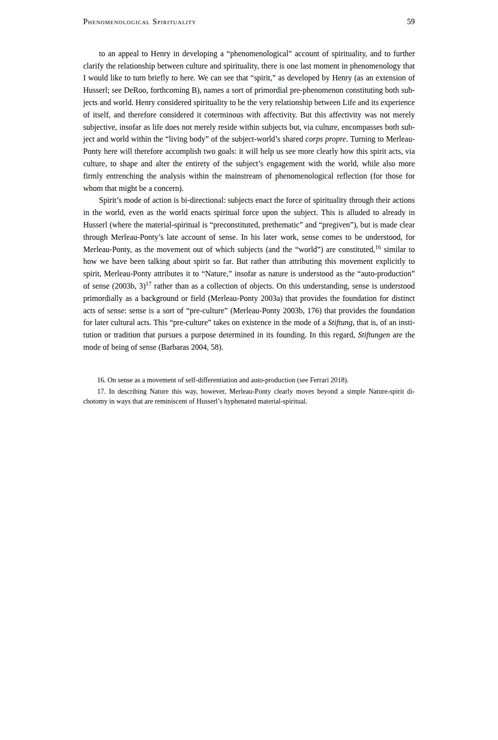Phenomenological Spirituality 59
to an appeal to Henry in developing a “phenomenological” account of spirituality, and to further clarify the relationship between culture and spirituality, there is one last moment in phenomenology that I would like to turn briefly to here. We can see that “spirit,” as developed by Henry (as an extension of Husserl; see DeRoo, forthcoming B), names a sort of primordial pre-phenomenon constituting both subjects and world. Henry considered spirituality to be the very relationship between Life and its experience of itself, and therefore considered it coterminous with affectivity. But this affectivity was not merely subjective, insofar as life does not merely reside within subjects but, via culture, encompasses both subject and world within the “living body” of the subject-world’s shared corps propre. Turning to Merleau-Ponty here will therefore accomplish two goals: it will help us see more clearly how this spirit acts, via culture, to shape and alter the entirety of the subject’s engagement with the world, while also more firmly entrenching the analysis within the mainstream of phenomenological reflection (for those for whom that might be a concern).
Spirit’s mode of action is bi-directional: subjects enact the force of spirituality through their actions in the world, even as the world enacts spiritual force upon the subject. This is alluded to already in Husserl (where the material-spiritual is “preconstituted, prethematic” and “pregiven”), but is made clear through Merleau-Ponty’s late account of sense. In his later work, sense comes to be understood, for Merleau-Ponty, as the movement out of which subjects (and the “world”) are constituted,16 similar to how we have been talking about spirit so far. But rather than attributing this movement explicitly to spirit, Merleau-Ponty attributes it to “Nature,” insofar as nature is understood as the “auto-production” of sense (2003b, 3)17 rather than as a collection of objects. On this understanding, sense is understood primordially as a background or field (Merleau-Ponty 2003a) that provides the foundation for distinct acts of sense: sense is a sort of “pre-culture” (Merleau-Ponty 2003b, 176) that provides the foundation for later cultural acts. This “pre-culture” takes on existence in the mode of a Stiftung, that is, of an institution or tradition that pursues a purpose determined in its founding. In this regard, Stiftungen are the mode of being of sense (Barbaras 2004, 58).
16. On sense as a movement of self-differentiation and auto-production (see Ferrari 2018).
17. In describing Nature this way, however, Merleau-Ponty clearly moves beyond a simple Nature-spirit dichotomy in ways that are reminiscent of Husserl’s hyphenated material-spiritual.